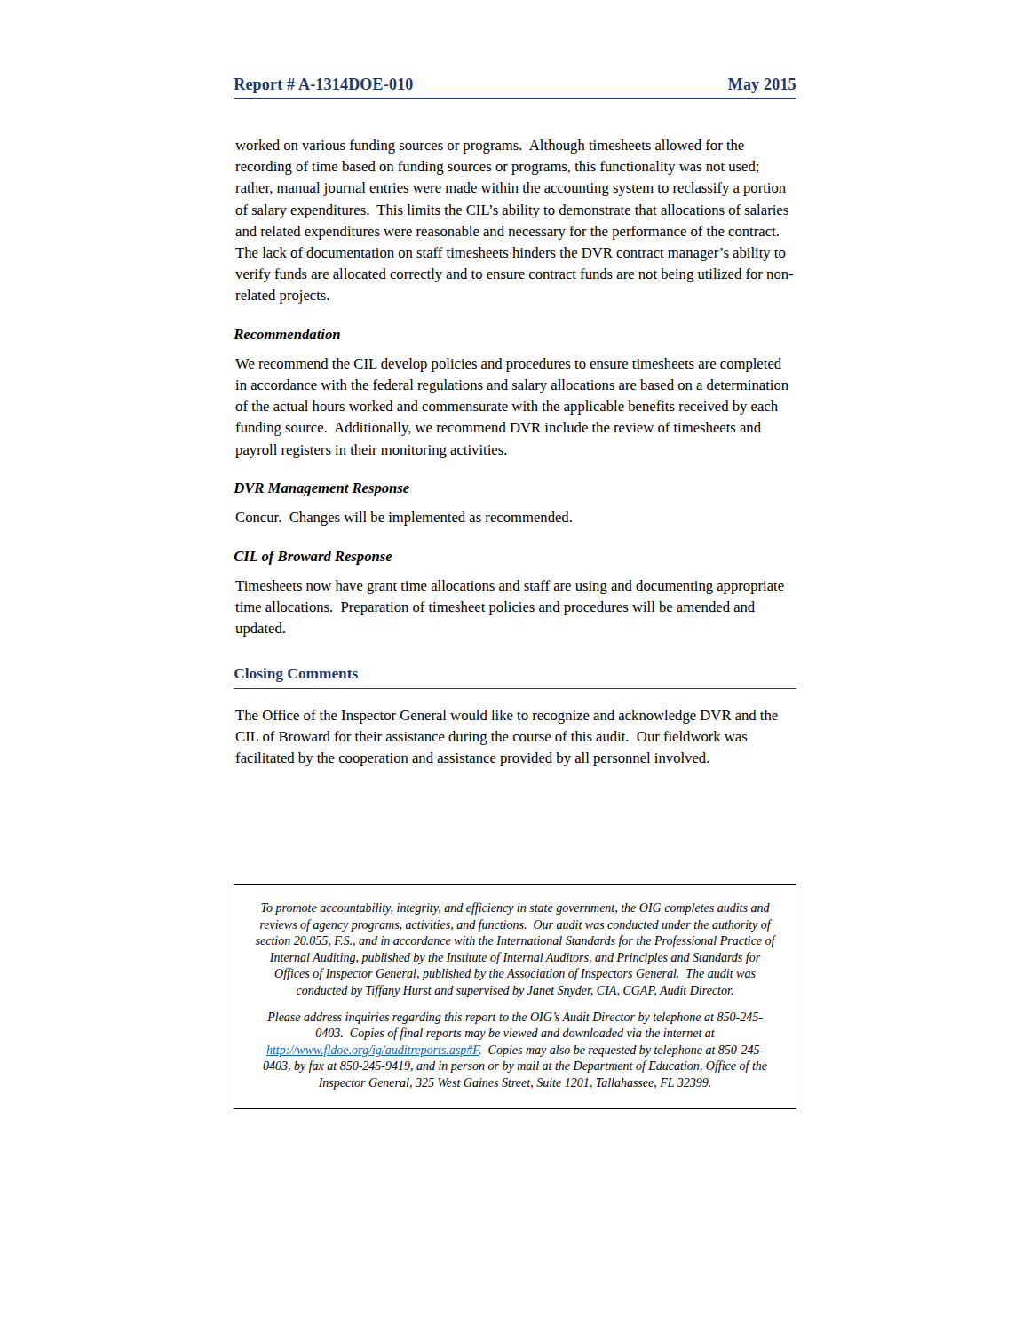Report # A-1314DOE-010 May 2015
worked on various funding sources or programs. Although timesheets allowed for the recording of time based on funding sources or programs, this functionality was not used; rather, manual journal entries were made within the accounting system to reclassify a portion of salary expenditures. This limits the CIL’s ability to demonstrate that allocations of salaries and related expenditures were reasonable and necessary for the performance of the contract. The lack of documentation on staff timesheets hinders the DVR contract manager’s ability to verify funds are allocated correctly and to ensure contract funds are not being utilized for non-related projects.
Recommendation
We recommend the CIL develop policies and procedures to ensure timesheets are completed in accordance with the federal regulations and salary allocations are based on a determination of the actual hours worked and commensurate with the applicable benefits received by each funding source. Additionally, we recommend DVR include the review of timesheets and payroll registers in their monitoring activities.
DVR Management Response
Concur. Changes will be implemented as recommended.
CIL of Broward Response
Timesheets now have grant time allocations and staff are using and documenting appropriate time allocations. Preparation of timesheet policies and procedures will be amended and updated.
Closing Comments
The Office of the Inspector General would like to recognize and acknowledge DVR and the CIL of Broward for their assistance during the course of this audit. Our fieldwork was facilitated by the cooperation and assistance provided by all personnel involved.
To promote accountability, integrity, and efficiency in state government, the OIG completes audits and reviews of agency programs, activities, and functions. Our audit was conducted under the authority of section 20.055, F.S., and in accordance with the International Standards for the Professional Practice of Internal Auditing, published by the Institute of Internal Auditors, and Principles and Standards for Offices of Inspector General, published by the Association of Inspectors General. The audit was conducted by Tiffany Hurst and supervised by Janet Snyder, CIA, CGAP, Audit Director.
Please address inquiries regarding this report to the OIG’s Audit Director by telephone at 850-245-0403. Copies of final reports may be viewed and downloaded via the internet at http://www.fldoe.org/ig/auditreports.asp#F. Copies may also be requested by telephone at 850-245-0403, by fax at 850-245-9419, and in person or by mail at the Department of Education, Office of the Inspector General, 325 West Gaines Street, Suite 1201, Tallahassee, FL 32399.